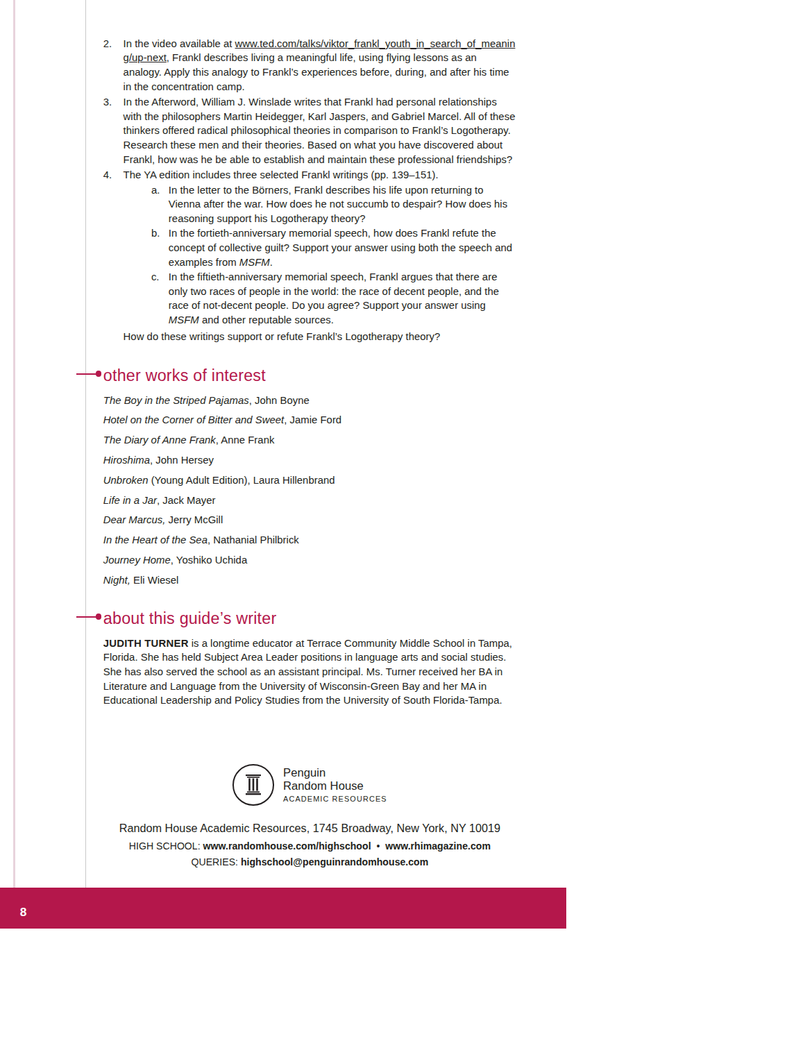2. In the video available at www.ted.com/talks/viktor_frankl_youth_in_search_of_meaning/up-next, Frankl describes living a meaningful life, using flying lessons as an analogy. Apply this analogy to Frankl’s experiences before, during, and after his time in the concentration camp.
3. In the Afterword, William J. Winslade writes that Frankl had personal relationships with the philosophers Martin Heidegger, Karl Jaspers, and Gabriel Marcel. All of these thinkers offered radical philosophical theories in comparison to Frankl’s Logotherapy. Research these men and their theories. Based on what you have discovered about Frankl, how was he be able to establish and maintain these professional friendships?
4. The YA edition includes three selected Frankl writings (pp. 139–151).
a. In the letter to the Börners, Frankl describes his life upon returning to Vienna after the war. How does he not succumb to despair? How does his reasoning support his Logotherapy theory?
b. In the fortieth-anniversary memorial speech, how does Frankl refute the concept of collective guilt? Support your answer using both the speech and examples from MSFM.
c. In the fiftieth-anniversary memorial speech, Frankl argues that there are only two races of people in the world: the race of decent people, and the race of not-decent people. Do you agree? Support your answer using MSFM and other reputable sources.
How do these writings support or refute Frankl’s Logotherapy theory?
other works of interest
The Boy in the Striped Pajamas, John Boyne
Hotel on the Corner of Bitter and Sweet, Jamie Ford
The Diary of Anne Frank, Anne Frank
Hiroshima, John Hersey
Unbroken (Young Adult Edition), Laura Hillenbrand
Life in a Jar, Jack Mayer
Dear Marcus, Jerry McGill
In the Heart of the Sea, Nathanial Philbrick
Journey Home, Yoshiko Uchida
Night, Eli Wiesel
about this guide’s writer
JUDITH TURNER is a longtime educator at Terrace Community Middle School in Tampa, Florida. She has held Subject Area Leader positions in language arts and social studies. She has also served the school as an assistant principal. Ms. Turner received her BA in Literature and Language from the University of Wisconsin-Green Bay and her MA in Educational Leadership and Policy Studies from the University of South Florida-Tampa.
Penguin
Random House
ACADEMIC RESOURCES
Random House Academic Resources, 1745 Broadway, New York, NY 10019
HIGH SCHOOL: www.randomhouse.com/highschool • www.rhimagazine.com
QUERIES: highschool@penguinrandomhouse.com
8